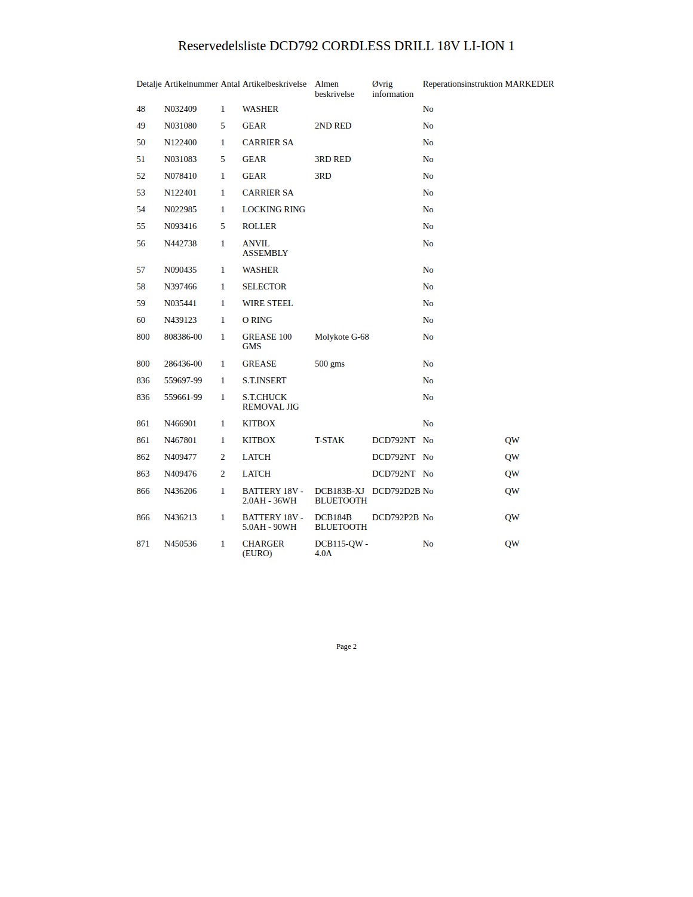Reservedelsliste DCD792 CORDLESS DRILL 18V LI-ION 1
| Detalje | Artikelnummer | Antal | Artikelbeskrivelse | Almen beskrivelse | Øvrig information | Reperationsinstruktion | MARKEDER |
| --- | --- | --- | --- | --- | --- | --- | --- |
| 48 | N032409 | 1 | WASHER | | | No | |
| 49 | N031080 | 5 | GEAR | 2ND RED | | No | |
| 50 | N122400 | 1 | CARRIER SA | | | No | |
| 51 | N031083 | 5 | GEAR | 3RD RED | | No | |
| 52 | N078410 | 1 | GEAR | 3RD | | No | |
| 53 | N122401 | 1 | CARRIER SA | | | No | |
| 54 | N022985 | 1 | LOCKING RING | | | No | |
| 55 | N093416 | 5 | ROLLER | | | No | |
| 56 | N442738 | 1 | ANVIL ASSEMBLY | | | No | |
| 57 | N090435 | 1 | WASHER | | | No | |
| 58 | N397466 | 1 | SELECTOR | | | No | |
| 59 | N035441 | 1 | WIRE STEEL | | | No | |
| 60 | N439123 | 1 | O RING | | | No | |
| 800 | 808386-00 | 1 | GREASE 100 GMS | Molykote G-68 | | No | |
| 800 | 286436-00 | 1 | GREASE | 500 gms | | No | |
| 836 | 559697-99 | 1 | S.T.INSERT | | | No | |
| 836 | 559661-99 | 1 | S.T.CHUCK REMOVAL JIG | | | No | |
| 861 | N466901 | 1 | KITBOX | | | No | |
| 861 | N467801 | 1 | KITBOX | T-STAK | DCD792NT | No | QW |
| 862 | N409477 | 2 | LATCH | | DCD792NT | No | QW |
| 863 | N409476 | 2 | LATCH | | DCD792NT | No | QW |
| 866 | N436206 | 1 | BATTERY 18V - 2.0AH - 36WH | DCB183B-XJ BLUETOOTH | DCD792D2B | No | QW |
| 866 | N436213 | 1 | BATTERY 18V - 5.0AH - 90WH | DCB184B BLUETOOTH | DCD792P2B | No | QW |
| 871 | N450536 | 1 | CHARGER (EURO) | DCB115-QW - 4.0A | | No | QW |
Page 2